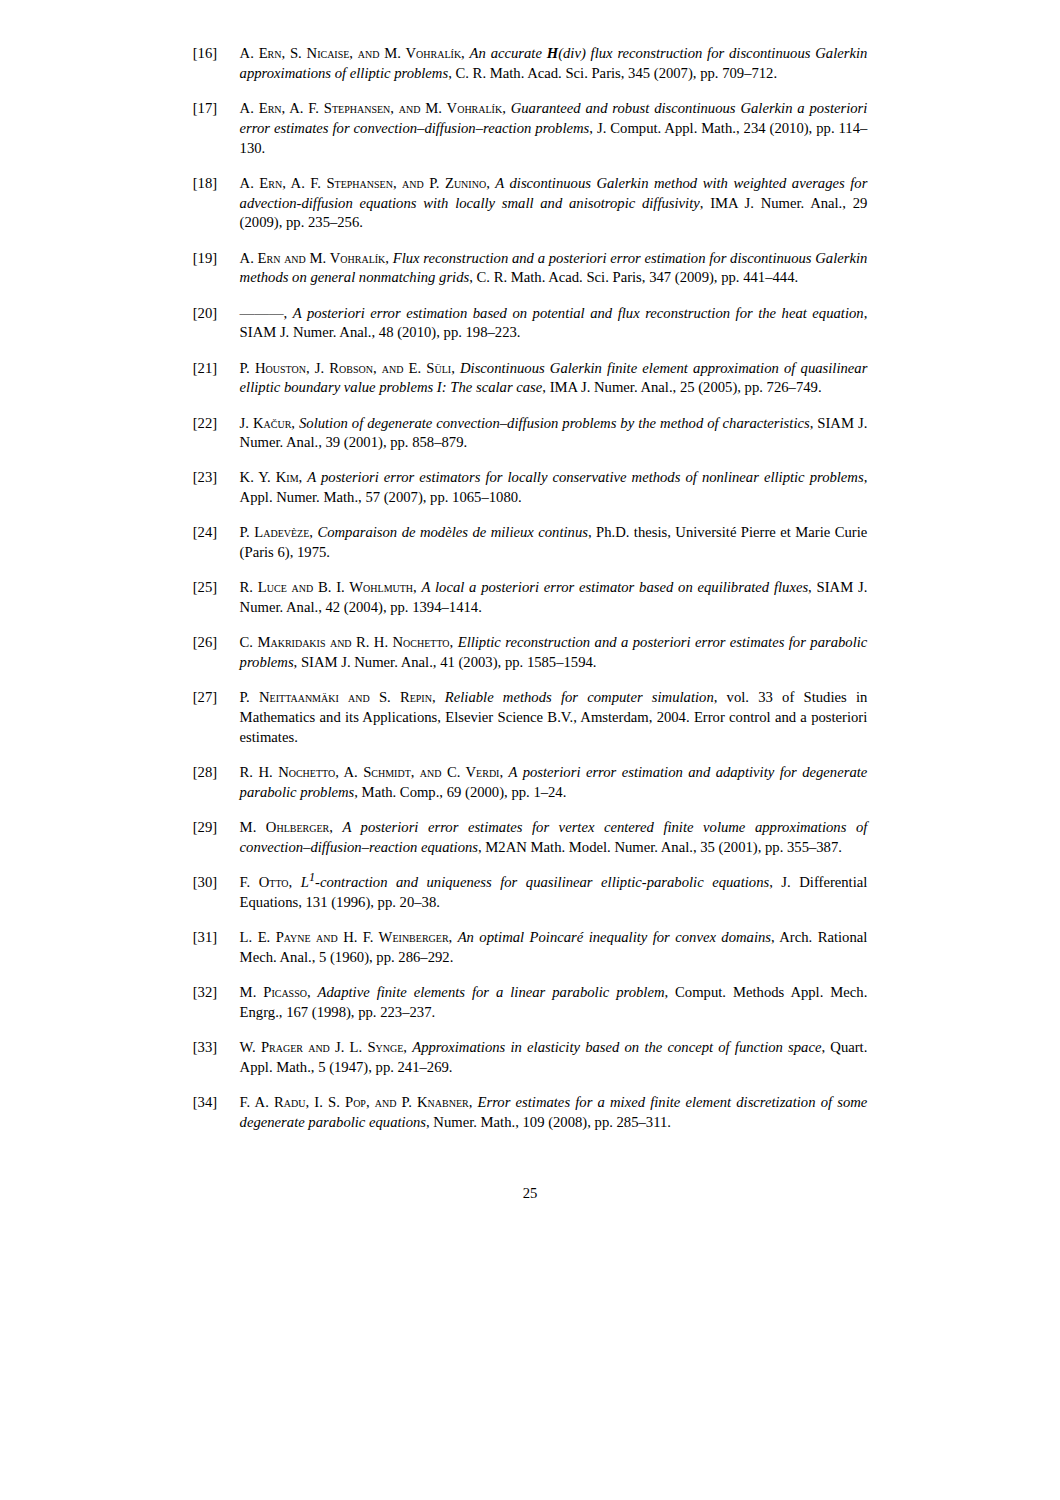[16] A. Ern, S. Nicaise, and M. Vohralík, An accurate H(div) flux reconstruction for discontinuous Galerkin approximations of elliptic problems, C. R. Math. Acad. Sci. Paris, 345 (2007), pp. 709–712.
[17] A. Ern, A. F. Stephansen, and M. Vohralík, Guaranteed and robust discontinuous Galerkin a posteriori error estimates for convection–diffusion–reaction problems, J. Comput. Appl. Math., 234 (2010), pp. 114–130.
[18] A. Ern, A. F. Stephansen, and P. Zunino, A discontinuous Galerkin method with weighted averages for advection-diffusion equations with locally small and anisotropic diffusivity, IMA J. Numer. Anal., 29 (2009), pp. 235–256.
[19] A. Ern and M. Vohralík, Flux reconstruction and a posteriori error estimation for discontinuous Galerkin methods on general nonmatching grids, C. R. Math. Acad. Sci. Paris, 347 (2009), pp. 441–444.
[20] ———, A posteriori error estimation based on potential and flux reconstruction for the heat equation, SIAM J. Numer. Anal., 48 (2010), pp. 198–223.
[21] P. Houston, J. Robson, and E. Süli, Discontinuous Galerkin finite element approximation of quasilinear elliptic boundary value problems I: The scalar case, IMA J. Numer. Anal., 25 (2005), pp. 726–749.
[22] J. Kačur, Solution of degenerate convection–diffusion problems by the method of characteristics, SIAM J. Numer. Anal., 39 (2001), pp. 858–879.
[23] K. Y. Kim, A posteriori error estimators for locally conservative methods of nonlinear elliptic problems, Appl. Numer. Math., 57 (2007), pp. 1065–1080.
[24] P. Ladevèze, Comparaison de modèles de milieux continus, Ph.D. thesis, Université Pierre et Marie Curie (Paris 6), 1975.
[25] R. Luce and B. I. Wohlmuth, A local a posteriori error estimator based on equilibrated fluxes, SIAM J. Numer. Anal., 42 (2004), pp. 1394–1414.
[26] C. Makridakis and R. H. Nochetto, Elliptic reconstruction and a posteriori error estimates for parabolic problems, SIAM J. Numer. Anal., 41 (2003), pp. 1585–1594.
[27] P. Neittaanmäki and S. Repin, Reliable methods for computer simulation, vol. 33 of Studies in Mathematics and its Applications, Elsevier Science B.V., Amsterdam, 2004. Error control and a posteriori estimates.
[28] R. H. Nochetto, A. Schmidt, and C. Verdi, A posteriori error estimation and adaptivity for degenerate parabolic problems, Math. Comp., 69 (2000), pp. 1–24.
[29] M. Ohlberger, A posteriori error estimates for vertex centered finite volume approximations of convection–diffusion–reaction equations, M2AN Math. Model. Numer. Anal., 35 (2001), pp. 355–387.
[30] F. Otto, L1-contraction and uniqueness for quasilinear elliptic-parabolic equations, J. Differential Equations, 131 (1996), pp. 20–38.
[31] L. E. Payne and H. F. Weinberger, An optimal Poincaré inequality for convex domains, Arch. Rational Mech. Anal., 5 (1960), pp. 286–292.
[32] M. Picasso, Adaptive finite elements for a linear parabolic problem, Comput. Methods Appl. Mech. Engrg., 167 (1998), pp. 223–237.
[33] W. Prager and J. L. Synge, Approximations in elasticity based on the concept of function space, Quart. Appl. Math., 5 (1947), pp. 241–269.
[34] F. A. Radu, I. S. Pop, and P. Knabner, Error estimates for a mixed finite element discretization of some degenerate parabolic equations, Numer. Math., 109 (2008), pp. 285–311.
25